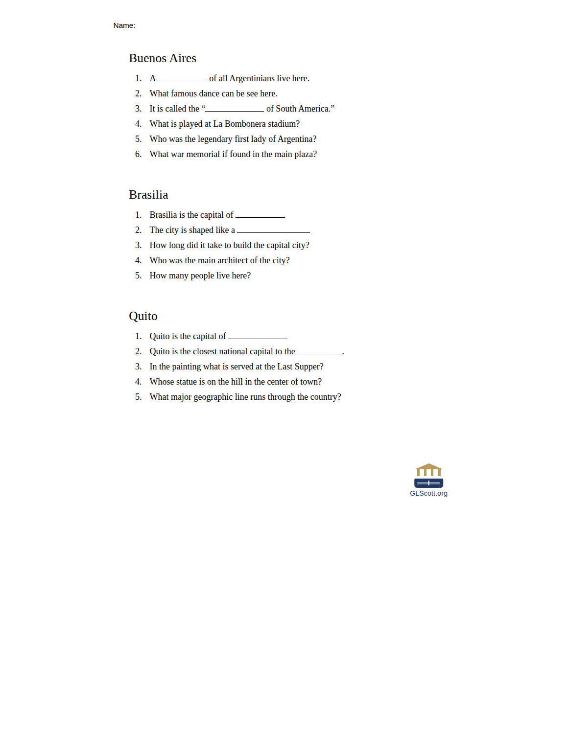Name:
Buenos Aires
A of all Argentinians live here.
What famous dance can be see here.
It is called the “ of South America.”
What is played at La Bombonera stadium?
Who was the legendary first lady of Argentina?
What war memorial if found in the main plaza?
Brasilia
Brasilia is the capital of
The city is shaped like a
How long did it take to build the capital city?
Who was the main architect of the city?
How many people live here?
Quito
Quito is the capital of
Quito is the closest national capital to the .
In the painting what is served at the Last Supper?
Whose statue is on the hill in the center of town?
What major geographic line runs through the country?
GLScott.org